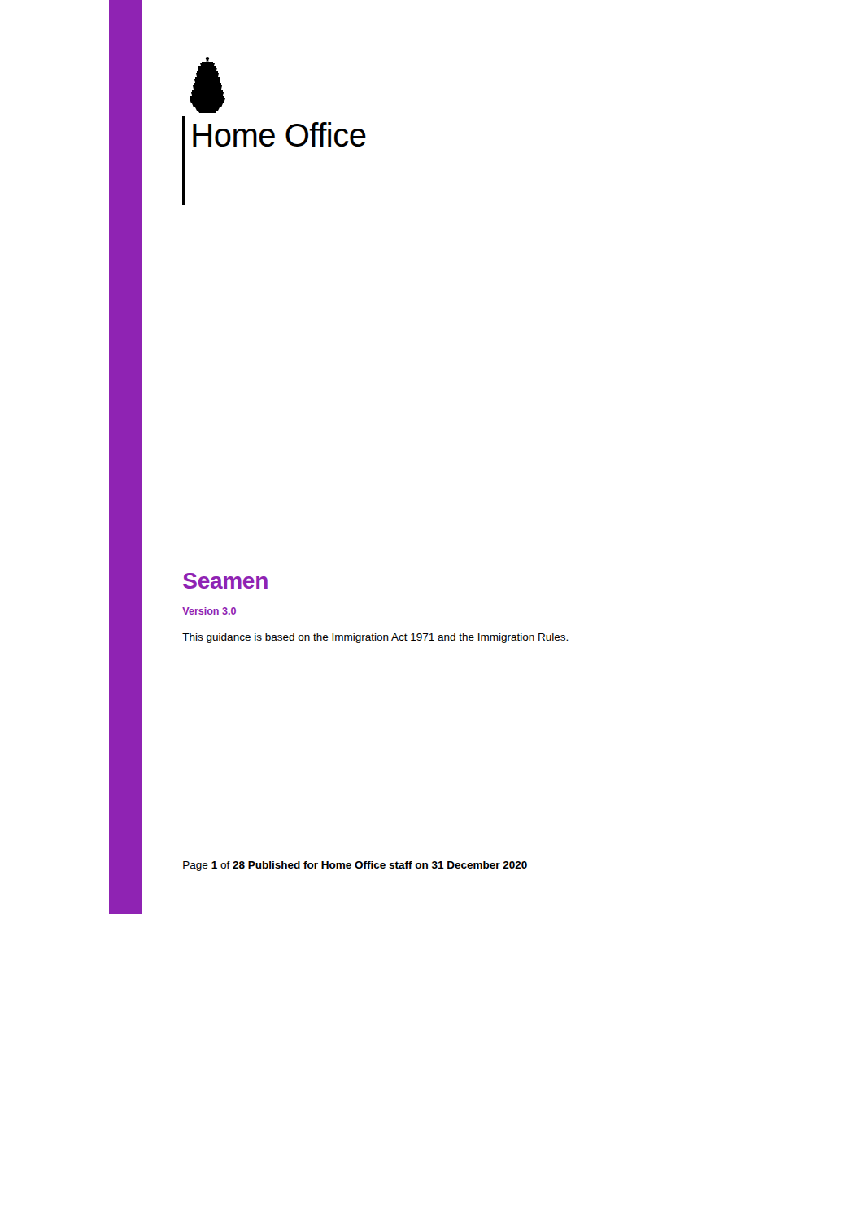Home Office
Seamen
Version 3.0
This guidance is based on the Immigration Act 1971 and the Immigration Rules.
Page 1 of 28 Published for Home Office staff on 31 December 2020